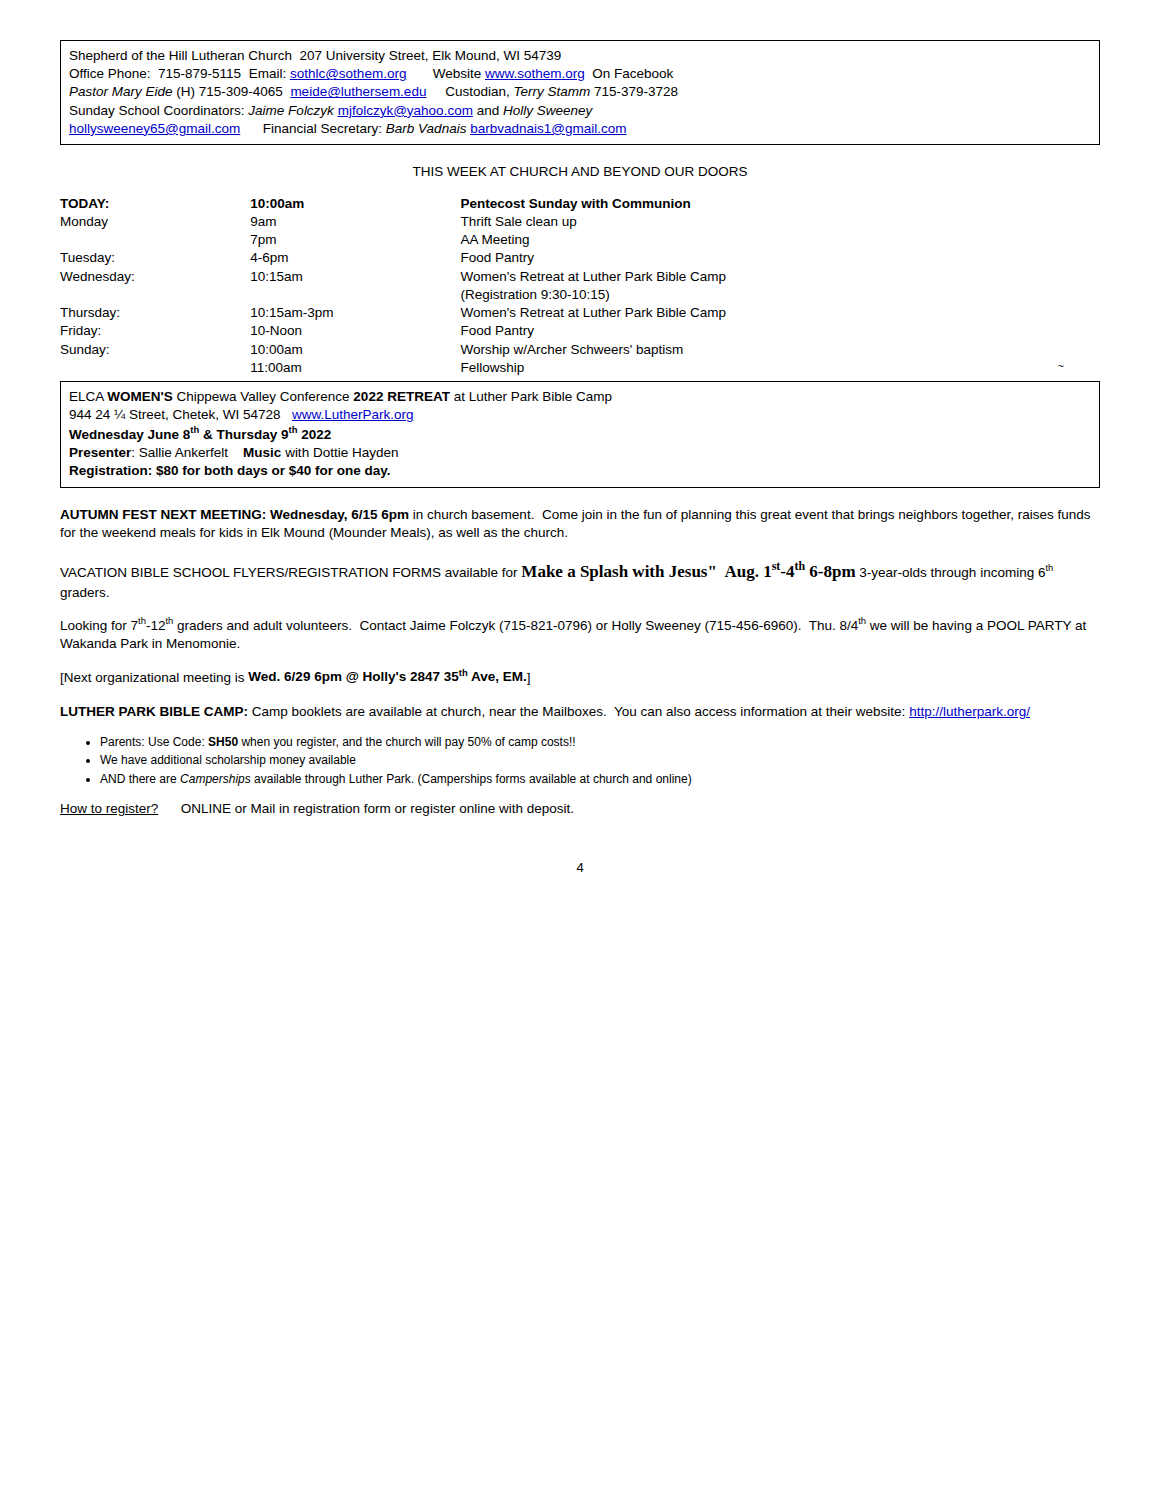Shepherd of the Hill Lutheran Church 207 University Street, Elk Mound, WI 54739
Office Phone: 715-879-5115 Email: sothlc@sothem.org Website www.sothem.org On Facebook
Pastor Mary Eide (H) 715-309-4065 meide@luthersem.edu Custodian, Terry Stamm 715-379-3728
Sunday School Coordinators: Jaime Folczyk mjfolczyk@yahoo.com and Holly Sweeney
hollysweeney65@gmail.com Financial Secretary: Barb Vadnais barbvadnais1@gmail.com
THIS WEEK AT CHURCH AND BEYOND OUR DOORS
| TODAY: | 10:00am | Pentecost Sunday with Communion |
| Monday | 9am | Thrift Sale clean up |
| | 7pm | AA Meeting |
| Tuesday: | 4-6pm | Food Pantry |
| Wednesday: | 10:15am | Women's Retreat at Luther Park Bible Camp |
| | | (Registration 9:30-10:15) |
| Thursday: | 10:15am-3pm | Women's Retreat at Luther Park Bible Camp |
| Friday: | 10-Noon | Food Pantry |
| Sunday: | 10:00am | Worship w/Archer Schweers' baptism |
| | 11:00am | Fellowship ~ |
ELCA WOMEN'S Chippewa Valley Conference 2022 RETREAT at Luther Park Bible Camp
944 24 ¼ Street, Chetek, WI 54728 www.LutherPark.org
Wednesday June 8th & Thursday 9th 2022
Presenter: Sallie Ankerfelt Music with Dottie Hayden
Registration: $80 for both days or $40 for one day.
AUTUMN FEST NEXT MEETING: Wednesday, 6/15 6pm in church basement. Come join in the fun of planning this great event that brings neighbors together, raises funds for the weekend meals for kids in Elk Mound (Mounder Meals), as well as the church.
VACATION BIBLE SCHOOL FLYERS/REGISTRATION FORMS available for Make a Splash with Jesus" Aug. 1st-4th 6-8pm 3-year-olds through incoming 6th graders.
Looking for 7th-12th graders and adult volunteers. Contact Jaime Folczyk (715-821-0796) or Holly Sweeney (715-456-6960). Thu. 8/4th we will be having a POOL PARTY at Wakanda Park in Menomonie.
[Next organizational meeting is Wed. 6/29 6pm @ Holly's 2847 35th Ave, EM.]
LUTHER PARK BIBLE CAMP: Camp booklets are available at church, near the Mailboxes. You can also access information at their website: http://lutherpark.org/
Parents: Use Code: SH50 when you register, and the church will pay 50% of camp costs!!
We have additional scholarship money available
AND there are Camperships available through Luther Park. (Camperships forms available at church and online)
How to register? ONLINE or Mail in registration form or register online with deposit.
4